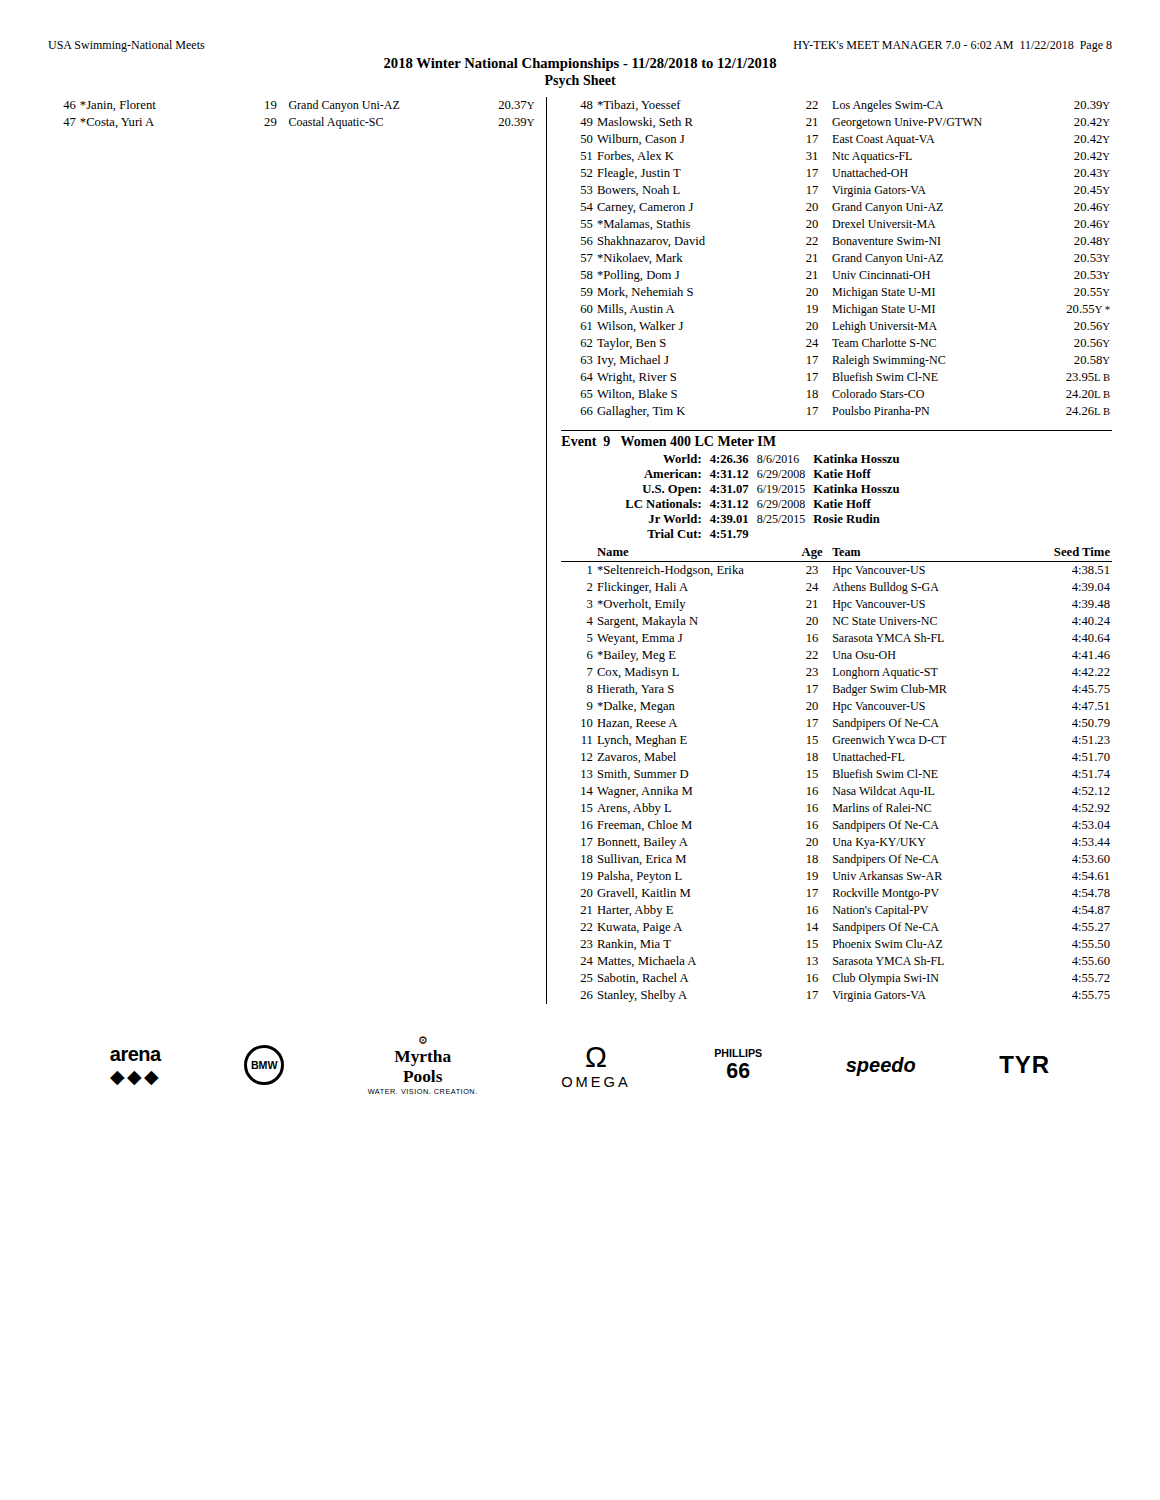USA Swimming-National Meets HY-TEK's MEET MANAGER 7.0 - 6:02 AM 11/22/2018 Page 8
2018 Winter National Championships - 11/28/2018 to 12/1/2018
Psych Sheet
| 46 | *Janin, Florent | 19 | Grand Canyon Uni-AZ | 20.37 Y |
| 47 | *Costa, Yuri A | 29 | Coastal Aquatic-SC | 20.39 Y |
| 48 | *Tibazi, Yoessef | 22 | Los Angeles Swim-CA | 20.39 Y |
| 49 | Maslowski, Seth R | 21 | Georgetown Unive-PV/GTWN | 20.42 Y |
| 50 | Wilburn, Cason J | 17 | East Coast Aquat-VA | 20.42 Y |
| 51 | Forbes, Alex K | 31 | Ntc Aquatics-FL | 20.42 Y |
| 52 | Fleagle, Justin T | 17 | Unattached-OH | 20.43 Y |
| 53 | Bowers, Noah L | 17 | Virginia Gators-VA | 20.45 Y |
| 54 | Carney, Cameron J | 20 | Grand Canyon Uni-AZ | 20.46 Y |
| 55 | *Malamas, Stathis | 20 | Drexel Universit-MA | 20.46 Y |
| 56 | Shakhnazarov, David | 22 | Bonaventure Swim-NI | 20.48 Y |
| 57 | *Nikolaev, Mark | 21 | Grand Canyon Uni-AZ | 20.53 Y |
| 58 | *Polling, Dom J | 21 | Univ Cincinnati-OH | 20.53 Y |
| 59 | Mork, Nehemiah S | 20 | Michigan State U-MI | 20.55 Y |
| 60 | Mills, Austin A | 19 | Michigan State U-MI | 20.55 Y * |
| 61 | Wilson, Walker J | 20 | Lehigh Universit-MA | 20.56 Y |
| 62 | Taylor, Ben S | 24 | Team Charlotte S-NC | 20.56 Y |
| 63 | Ivy, Michael J | 17 | Raleigh Swimming-NC | 20.58 Y |
| 64 | Wright, River S | 17 | Bluefish Swim Cl-NE | 23.95 L B |
| 65 | Wilton, Blake S | 18 | Colorado Stars-CO | 24.20 L B |
| 66 | Gallagher, Tim K | 17 | Poulsbo Piranha-PN | 24.26 L B |
Event 9 Women 400 LC Meter IM
| World: | 4:26.36 | 8/6/2016 | Katinka Hosszu |
| American: | 4:31.12 | 6/29/2008 | Katie Hoff |
| U.S. Open: | 4:31.07 | 6/19/2015 | Katinka Hosszu |
| LC Nationals: | 4:31.12 | 6/29/2008 | Katie Hoff |
| Jr World: | 4:39.01 | 8/25/2015 | Rosie Rudin |
| Trial Cut: | 4:51.79 | | |
| | Name | Age | Team | Seed Time |
| 1 | *Seltenreich-Hodgson, Erika | 23 | Hpc Vancouver-US | 4:38.51 |
| 2 | Flickinger, Hali A | 24 | Athens Bulldog S-GA | 4:39.04 |
| 3 | *Overholt, Emily | 21 | Hpc Vancouver-US | 4:39.48 |
| 4 | Sargent, Makayla N | 20 | NC State Univers-NC | 4:40.24 |
| 5 | Weyant, Emma J | 16 | Sarasota YMCA Sh-FL | 4:40.64 |
| 6 | *Bailey, Meg E | 22 | Una Osu-OH | 4:41.46 |
| 7 | Cox, Madisyn L | 23 | Longhorn Aquatic-ST | 4:42.22 |
| 8 | Hierath, Yara S | 17 | Badger Swim Club-MR | 4:45.75 |
| 9 | *Dalke, Megan | 20 | Hpc Vancouver-US | 4:47.51 |
| 10 | Hazan, Reese A | 17 | Sandpipers Of Ne-CA | 4:50.79 |
| 11 | Lynch, Meghan E | 15 | Greenwich Ywca D-CT | 4:51.23 |
| 12 | Zavaros, Mabel | 18 | Unattached-FL | 4:51.70 |
| 13 | Smith, Summer D | 15 | Bluefish Swim Cl-NE | 4:51.74 |
| 14 | Wagner, Annika M | 16 | Nasa Wildcat Aqu-IL | 4:52.12 |
| 15 | Arens, Abby L | 16 | Marlins of Ralei-NC | 4:52.92 |
| 16 | Freeman, Chloe M | 16 | Sandpipers Of Ne-CA | 4:53.04 |
| 17 | Bonnett, Bailey A | 20 | Una Kya-KY/UKY | 4:53.44 |
| 18 | Sullivan, Erica M | 18 | Sandpipers Of Ne-CA | 4:53.60 |
| 19 | Palsha, Peyton L | 19 | Univ Arkansas Sw-AR | 4:54.61 |
| 20 | Gravell, Kaitlin M | 17 | Rockville Montgo-PV | 4:54.78 |
| 21 | Harter, Abby E | 16 | Nation's Capital-PV | 4:54.87 |
| 22 | Kuwata, Paige A | 14 | Sandpipers Of Ne-CA | 4:55.27 |
| 23 | Rankin, Mia T | 15 | Phoenix Swim Clu-AZ | 4:55.50 |
| 24 | Mattes, Michaela A | 13 | Sarasota YMCA Sh-FL | 4:55.60 |
| 25 | Sabotin, Rachel A | 16 | Club Olympia Swi-IN | 4:55.72 |
| 26 | Stanley, Shelby A | 17 | Virginia Gators-VA | 4:55.75 |
arena
◆◆◆
BMW
⚙
Myrtha
Pools
WATER. VISION. CREATION.
Ω
OMEGA
PHILLIPS
66
speedo
TYR